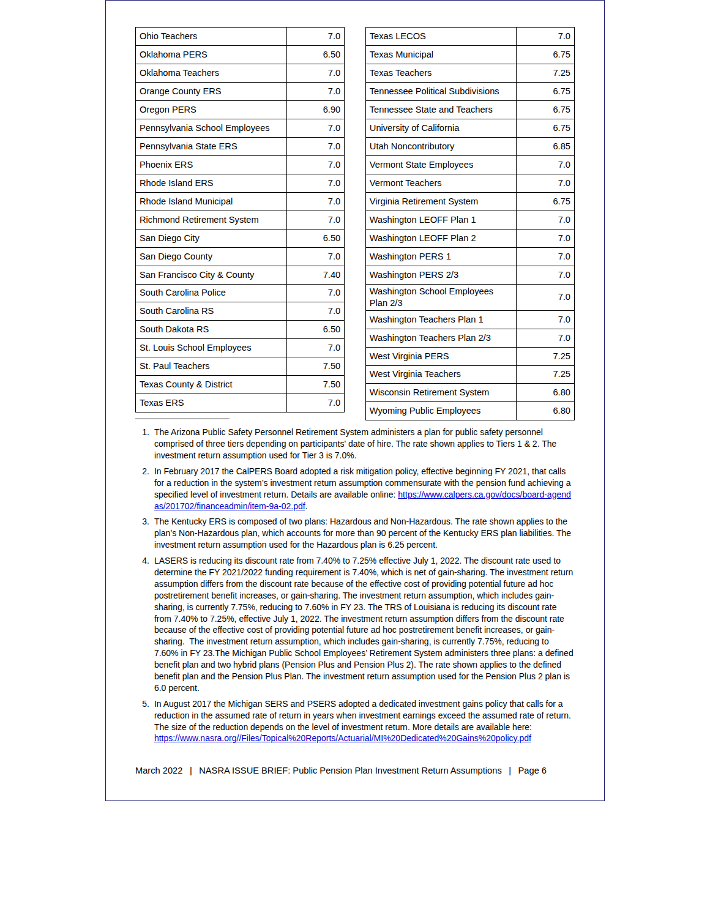| Ohio Teachers | 7.0 |
| Oklahoma PERS | 6.50 |
| Oklahoma Teachers | 7.0 |
| Orange County ERS | 7.0 |
| Oregon PERS | 6.90 |
| Pennsylvania School Employees | 7.0 |
| Pennsylvania State ERS | 7.0 |
| Phoenix ERS | 7.0 |
| Rhode Island ERS | 7.0 |
| Rhode Island Municipal | 7.0 |
| Richmond Retirement System | 7.0 |
| San Diego City | 6.50 |
| San Diego County | 7.0 |
| San Francisco City & County | 7.40 |
| South Carolina Police | 7.0 |
| South Carolina RS | 7.0 |
| South Dakota RS | 6.50 |
| St. Louis School Employees | 7.0 |
| St. Paul Teachers | 7.50 |
| Texas County & District | 7.50 |
| Texas ERS | 7.0 |
| Texas LECOS | 7.0 |
| Texas Municipal | 6.75 |
| Texas Teachers | 7.25 |
| Tennessee Political Subdivisions | 6.75 |
| Tennessee State and Teachers | 6.75 |
| University of California | 6.75 |
| Utah Noncontributory | 6.85 |
| Vermont State Employees | 7.0 |
| Vermont Teachers | 7.0 |
| Virginia Retirement System | 6.75 |
| Washington LEOFF Plan 1 | 7.0 |
| Washington LEOFF Plan 2 | 7.0 |
| Washington PERS 1 | 7.0 |
| Washington PERS 2/3 | 7.0 |
| Washington School Employees Plan 2/3 | 7.0 |
| Washington Teachers Plan 1 | 7.0 |
| Washington Teachers Plan 2/3 | 7.0 |
| West Virginia PERS | 7.25 |
| West Virginia Teachers | 7.25 |
| Wisconsin Retirement System | 6.80 |
| Wyoming Public Employees | 6.80 |
The Arizona Public Safety Personnel Retirement System administers a plan for public safety personnel comprised of three tiers depending on participants' date of hire. The rate shown applies to Tiers 1 & 2. The investment return assumption used for Tier 3 is 7.0%.
In February 2017 the CalPERS Board adopted a risk mitigation policy, effective beginning FY 2021, that calls for a reduction in the system’s investment return assumption commensurate with the pension fund achieving a specified level of investment return. Details are available online: https://www.calpers.ca.gov/docs/board-agendas/201702/financeadmin/item-9a-02.pdf.
The Kentucky ERS is composed of two plans: Hazardous and Non-Hazardous. The rate shown applies to the plan’s Non-Hazardous plan, which accounts for more than 90 percent of the Kentucky ERS plan liabilities. The investment return assumption used for the Hazardous plan is 6.25 percent.
LASERS is reducing its discount rate from 7.40% to 7.25% effective July 1, 2022. The discount rate used to determine the FY 2021/2022 funding requirement is 7.40%, which is net of gain-sharing. The investment return assumption differs from the discount rate because of the effective cost of providing potential future ad hoc postretirement benefit increases, or gain-sharing. The investment return assumption, which includes gain-sharing, is currently 7.75%, reducing to 7.60% in FY 23. The TRS of Louisiana is reducing its discount rate from 7.40% to 7.25%, effective July 1, 2022. The investment return assumption differs from the discount rate because of the effective cost of providing potential future ad hoc postretirement benefit increases, or gain-sharing. The investment return assumption, which includes gain-sharing, is currently 7.75%, reducing to 7.60% in FY 23.The Michigan Public School Employees’ Retirement System administers three plans: a defined benefit plan and two hybrid plans (Pension Plus and Pension Plus 2). The rate shown applies to the defined benefit plan and the Pension Plus Plan. The investment return assumption used for the Pension Plus 2 plan is 6.0 percent.
In August 2017 the Michigan SERS and PSERS adopted a dedicated investment gains policy that calls for a reduction in the assumed rate of return in years when investment earnings exceed the assumed rate of return. The size of the reduction depends on the level of investment return. More details are available here:
https://www.nasra.org//Files/Topical%20Reports/Actuarial/MI%20Dedicated%20Gains%20policy.pdf
March 2022 | NASRA ISSUE BRIEF: Public Pension Plan Investment Return Assumptions | Page 6